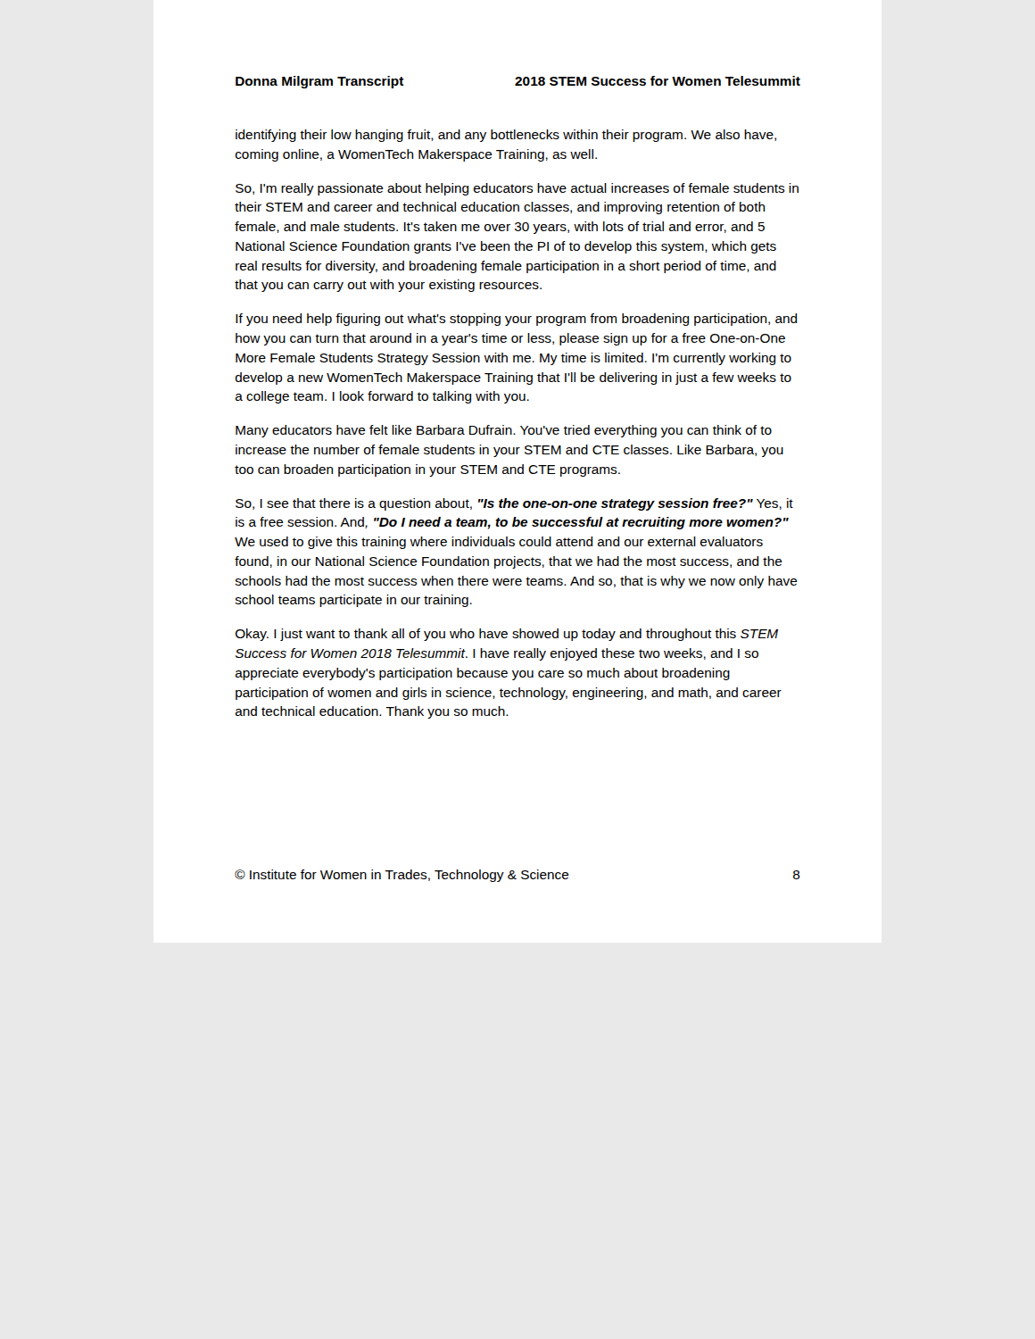Donna Milgram Transcript 2018 STEM Success for Women Telesummit
identifying their low hanging fruit, and any bottlenecks within their program. We also have, coming online, a WomenTech Makerspace Training, as well.
So, I'm really passionate about helping educators have actual increases of female students in their STEM and career and technical education classes, and improving retention of both female, and male students. It's taken me over 30 years, with lots of trial and error, and 5 National Science Foundation grants I've been the PI of to develop this system, which gets real results for diversity, and broadening female participation in a short period of time, and that you can carry out with your existing resources.
If you need help figuring out what's stopping your program from broadening participation, and how you can turn that around in a year's time or less, please sign up for a free One-on-One More Female Students Strategy Session with me. My time is limited. I'm currently working to develop a new WomenTech Makerspace Training that I'll be delivering in just a few weeks to a college team. I look forward to talking with you.
Many educators have felt like Barbara Dufrain. You've tried everything you can think of to increase the number of female students in your STEM and CTE classes. Like Barbara, you too can broaden participation in your STEM and CTE programs.
So, I see that there is a question about, "Is the one-on-one strategy session free?" Yes, it is a free session. And, "Do I need a team, to be successful at recruiting more women?" We used to give this training where individuals could attend and our external evaluators found, in our National Science Foundation projects, that we had the most success, and the schools had the most success when there were teams. And so, that is why we now only have school teams participate in our training.
Okay. I just want to thank all of you who have showed up today and throughout this STEM Success for Women 2018 Telesummit. I have really enjoyed these two weeks, and I so appreciate everybody's participation because you care so much about broadening participation of women and girls in science, technology, engineering, and math, and career and technical education. Thank you so much.
© Institute for Women in Trades, Technology & Science 8